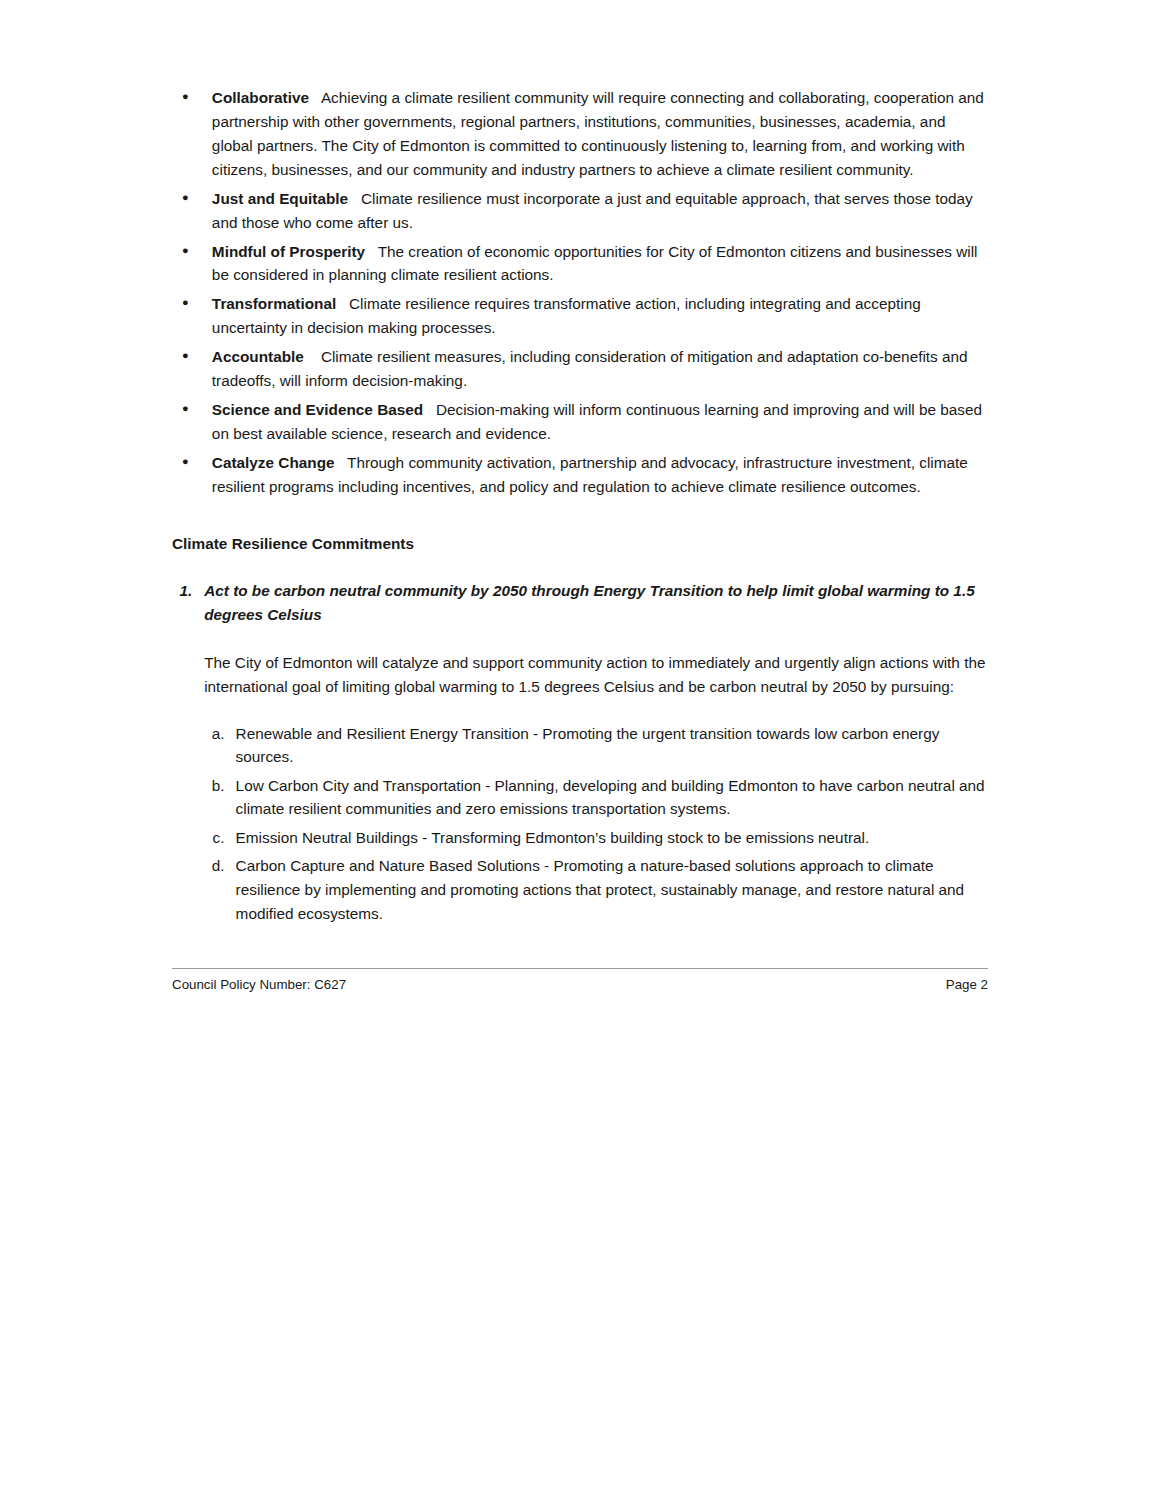Collaborative Achieving a climate resilient community will require connecting and collaborating, cooperation and partnership with other governments, regional partners, institutions, communities, businesses, academia, and global partners. The City of Edmonton is committed to continuously listening to, learning from, and working with citizens, businesses, and our community and industry partners to achieve a climate resilient community.
Just and Equitable Climate resilience must incorporate a just and equitable approach, that serves those today and those who come after us.
Mindful of Prosperity The creation of economic opportunities for City of Edmonton citizens and businesses will be considered in planning climate resilient actions.
Transformational Climate resilience requires transformative action, including integrating and accepting uncertainty in decision making processes.
Accountable Climate resilient measures, including consideration of mitigation and adaptation co-benefits and tradeoffs, will inform decision-making.
Science and Evidence Based Decision-making will inform continuous learning and improving and will be based on best available science, research and evidence.
Catalyze Change Through community activation, partnership and advocacy, infrastructure investment, climate resilient programs including incentives, and policy and regulation to achieve climate resilience outcomes.
Climate Resilience Commitments
Act to be carbon neutral community by 2050 through Energy Transition to help limit global warming to 1.5 degrees Celsius
The City of Edmonton will catalyze and support community action to immediately and urgently align actions with the international goal of limiting global warming to 1.5 degrees Celsius and be carbon neutral by 2050 by pursuing:
Renewable and Resilient Energy Transition - Promoting the urgent transition towards low carbon energy sources.
Low Carbon City and Transportation - Planning, developing and building Edmonton to have carbon neutral and climate resilient communities and zero emissions transportation systems.
Emission Neutral Buildings - Transforming Edmonton’s building stock to be emissions neutral.
Carbon Capture and Nature Based Solutions - Promoting a nature-based solutions approach to climate resilience by implementing and promoting actions that protect, sustainably manage, and restore natural and modified ecosystems.
Council Policy Number: C627 Page 2